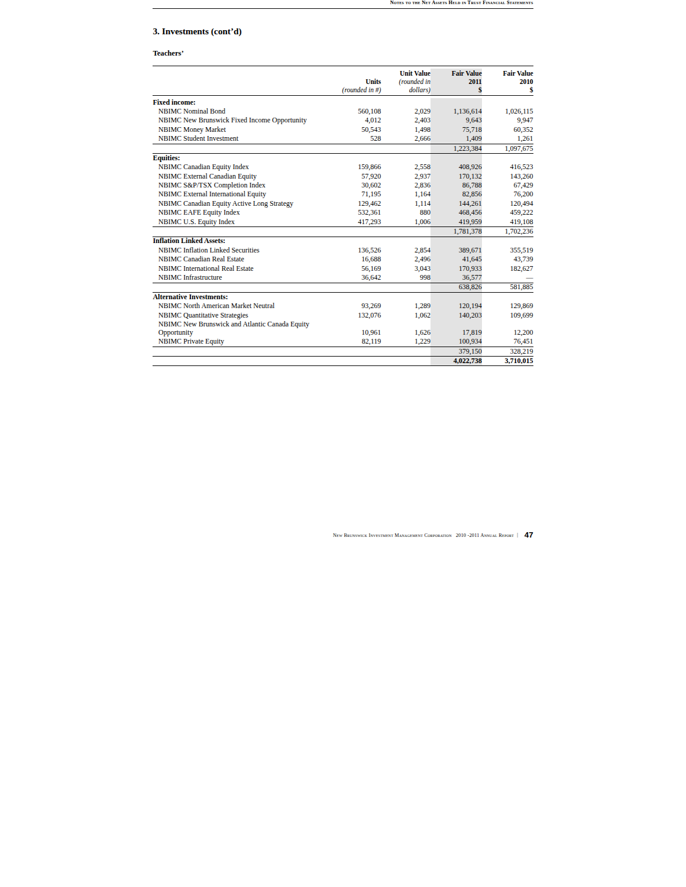Notes to the Net Assets Held in Trust Financial Statements
3. Investments (cont’d)
Teachers’
| | Units (rounded in #) | Unit Value (rounded in dollars) | Fair Value 2011 $ | Fair Value 2010 $ |
| --- | --- | --- | --- | --- |
| Fixed income: | | | | |
| NBIMC Nominal Bond | 560,108 | 2,029 | 1,136,614 | 1,026,115 |
| NBIMC New Brunswick Fixed Income Opportunity | 4,012 | 2,403 | 9,643 | 9,947 |
| NBIMC Money Market | 50,543 | 1,498 | 75,718 | 60,352 |
| NBIMC Student Investment | 528 | 2,666 | 1,409 | 1,261 |
| | | | 1,223,384 | 1,097,675 |
| Equities: | | | | |
| NBIMC Canadian Equity Index | 159,866 | 2,558 | 408,926 | 416,523 |
| NBIMC External Canadian Equity | 57,920 | 2,937 | 170,132 | 143,260 |
| NBIMC S&P/TSX Completion Index | 30,602 | 2,836 | 86,788 | 67,429 |
| NBIMC External International Equity | 71,195 | 1,164 | 82,856 | 76,200 |
| NBIMC Canadian Equity Active Long Strategy | 129,462 | 1,114 | 144,261 | 120,494 |
| NBIMC EAFE Equity Index | 532,361 | 880 | 468,456 | 459,222 |
| NBIMC U.S. Equity Index | 417,293 | 1,006 | 419,959 | 419,108 |
| | | | 1,781,378 | 1,702,236 |
| Inflation Linked Assets: | | | | |
| NBIMC Inflation Linked Securities | 136,526 | 2,854 | 389,671 | 355,519 |
| NBIMC Canadian Real Estate | 16,688 | 2,496 | 41,645 | 43,739 |
| NBIMC International Real Estate | 56,169 | 3,043 | 170,933 | 182,627 |
| NBIMC Infrastructure | 36,642 | 998 | 36,577 | — |
| | | | 638,826 | 581,885 |
| Alternative Investments: | | | | |
| NBIMC North American Market Neutral | 93,269 | 1,289 | 120,194 | 129,869 |
| NBIMC Quantitative Strategies | 132,076 | 1,062 | 140,203 | 109,699 |
| NBIMC New Brunswick and Atlantic Canada Equity Opportunity | 10,961 | 1,626 | 17,819 | 12,200 |
| NBIMC Private Equity | 82,119 | 1,229 | 100,934 | 76,451 |
| | | | 379,150 | 328,219 |
| | | | 4,022,738 | 3,710,015 |
New Brunswick Investment Management Corporation 2010 -2011 Annual Report|47